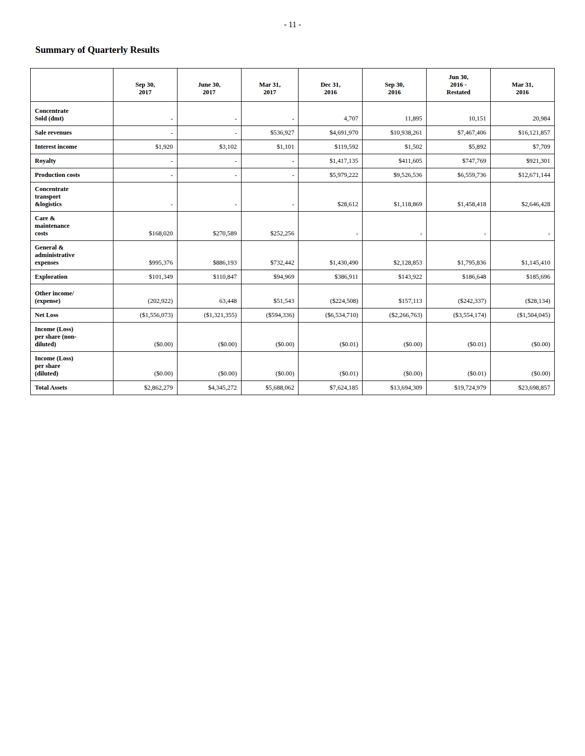- 11 -
Summary of Quarterly Results
| | Sep 30, 2017 | June 30, 2017 | Mar 31, 2017 | Dec 31, 2016 | Sep 30, 2016 | Jun 30, 2016 - Restated | Mar 31, 2016 |
| --- | --- | --- | --- | --- | --- | --- | --- |
| Concentrate Sold (dmt) | - | - | - | 4,707 | 11,895 | 10,151 | 20,984 |
| Sale revenues | - | - | $536,927 | $4,691,970 | $10,938,261 | $7,467,406 | $16,121,857 |
| Interest income | $1,920 | $3,102 | $1,101 | $119,592 | $1,502 | $5,892 | $7,709 |
| Royalty | - | - | - | $1,417,135 | $411,605 | $747,769 | $921,301 |
| Production costs | - | - | - | $5,979,222 | $9,526,536 | $6,559,736 | $12,671,144 |
| Concentrate transport &logistics | - | - | - | $28,612 | $1,118,869 | $1,458,418 | $2,646,428 |
| Care & maintenance costs | $168,020 | $270,589 | $252,256 | - | - | - | - |
| General & administrative expenses | $995,376 | $886,193 | $732,442 | $1,430,490 | $2,128,853 | $1,795,836 | $1,145,410 |
| Exploration | $101,349 | $110,847 | $94,969 | $386,911 | $143,922 | $186,648 | $185,696 |
| Other income/ (expense) | (202,922) | 63,448 | $51,543 | ($224,508) | $157,113 | ($242,337) | ($28,134) |
| Net Loss | ($1,556,073) | ($1,321,355) | ($594,336) | ($6,534,710) | ($2,266,763) | ($3,554,174) | ($1,504,045) |
| Income (Loss) per share (non- diluted) | ($0.00) | ($0.00) | ($0.00) | ($0.01) | ($0.00) | ($0.01) | ($0.00) |
| Income (Loss) per share (diluted) | ($0.00) | ($0.00) | ($0.00) | ($0.01) | ($0.00) | ($0.01) | ($0.00) |
| Total Assets | $2,862,279 | $4,345,272 | $5,688,062 | $7,624,185 | $13,694,309 | $19,724,979 | $23,698,857 |